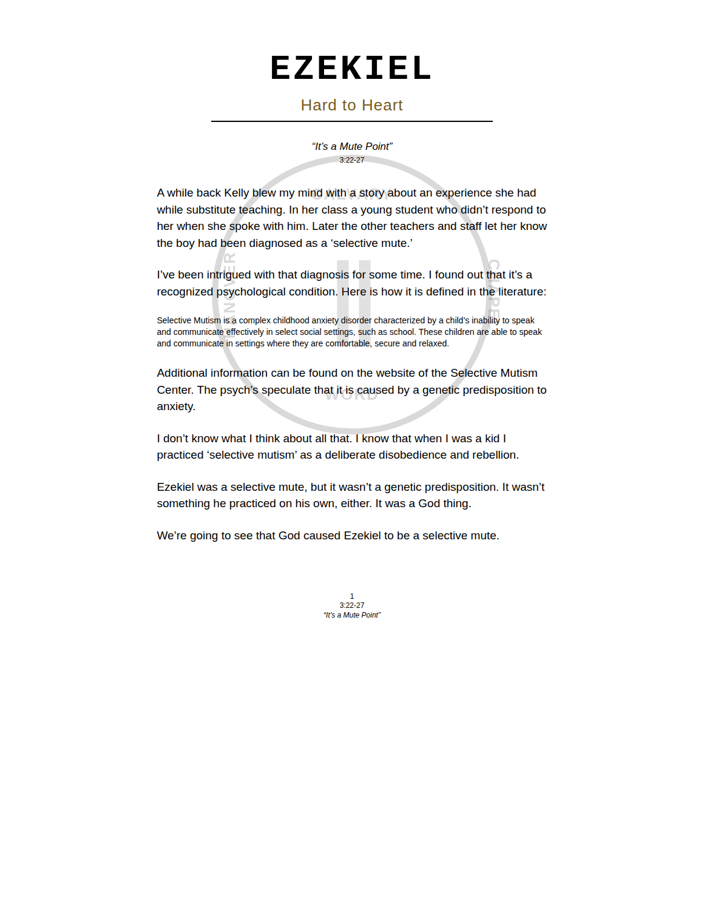CALVARY
WORD
HANOVER
CHAPEL
||
EZEKIEL
Hard to Heart
“It’s a Mute Point”
3:22-27
A while back Kelly blew my mind with a story about an experience she had while substitute teaching. In her class a young student who didn’t respond to her when she spoke with him. Later the other teachers and staff let her know the boy had been diagnosed as a ‘selective mute.’
I’ve been intrigued with that diagnosis for some time. I found out that it’s a recognized psychological condition. Here is how it is defined in the literature:
Selective Mutism is a complex childhood anxiety disorder characterized by a child’s inability to speak and communicate effectively in select social settings, such as school. These children are able to speak and communicate in settings where they are comfortable, secure and relaxed.
Additional information can be found on the website of the Selective Mutism Center. The psych’s speculate that it is caused by a genetic predisposition to anxiety.
I don’t know what I think about all that. I know that when I was a kid I practiced ‘selective mutism’ as a deliberate disobedience and rebellion.
Ezekiel was a selective mute, but it wasn’t a genetic predisposition. It wasn’t something he practiced on his own, either. It was a God thing.
We’re going to see that God caused Ezekiel to be a selective mute.
1
3:22-27
“It’s a Mute Point”